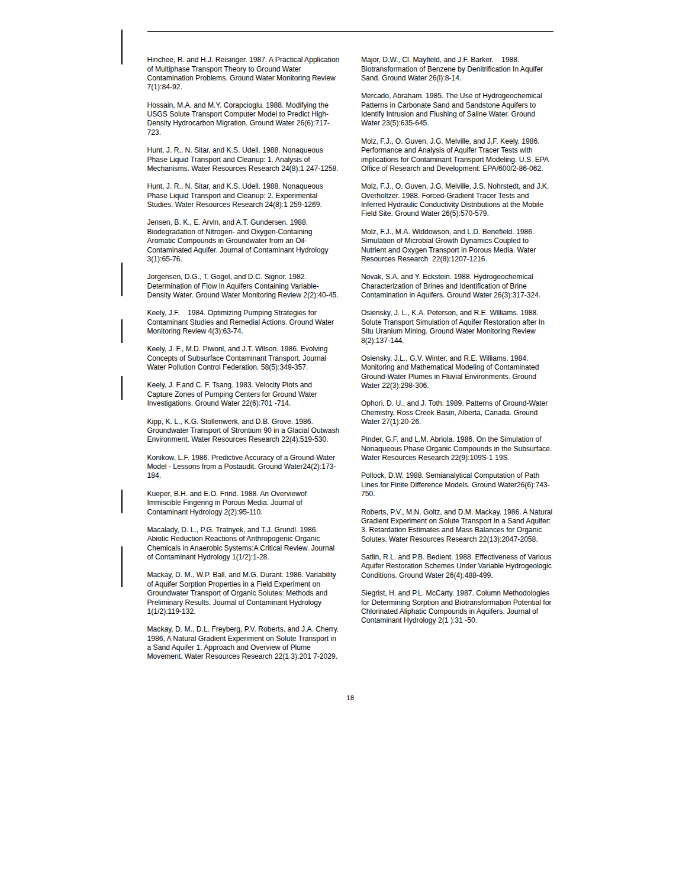Hinchee, R. and H.J. Reisinger. 1987. A Practical Application of Multiphase Transport Theory to Ground Water Contamination Problems. Ground Water Monitoring Review 7(1):84-92.
Hossain, M.A. and M.Y. Corapcioglu. 1988. Modifying the USGS Solute Transport Computer Model to Predict High-Density Hydrocarbon Migration. Ground Water 26(6):717-723.
Hunt, J. R., N. Sitar, and K.S. Udell. 1988. Nonaqueous Phase Liquid Transport and Cleanup: 1. Analysis of Mechanisms. Water Resources Research 24(8):1 247-1258.
Hunt, J. R., N. Sitar, and K.S. Udell. 1988. Nonaqueous Phase Liquid Transport and Cleanup: 2. Experimental Studies. Water Resources Research 24(8):1 259-1269.
Jensen, B. K., E. Arvln, and A.T. Gundersen. 1988. Biodegradation of Nitrogen- and Oxygen-Containing Aromatic Compounds in Groundwater from an Oil-Contaminated Aquifer. Journal of Contaminant Hydrology 3(1):65-76.
Jorgensen, D.G., T. Gogel, and D.C. Signor. 1982. Determination of Flow in Aquifers Containing Variable-Density Water. Ground Water Monitoring Review 2(2):40-45.
Keely, J.F. 1984. Optimizing Pumping Strategies for Contaminant Studies and Remedial Actions. Ground Water Monitoring Review 4(3):63-74.
Keely, J. F., M.D. Piwonl, and J.T. Wilson. 1986. Evolving Concepts of Subsurface Contaminant Transport. Journal Water Pollution Control Federation. 58(5):349-357.
Keely, J. F.and C. F. Tsang. 1983. Velocity Plots and Capture Zones of Pumping Centers for Ground Water Investigations. Ground Water 22(6):701 -714.
Kipp, K. L., K.G. Stollenwerk, and D.B. Grove. 1986. Groundwater Transport of Strontium 90 in a Glacial Outwash Environment. Water Resources Research 22(4):519-530.
Konikow, L.F. 1986. Predictive Accuracy of a Ground-Water Model - Lessons from a Postaudit. Ground Water24(2):173-184.
Kueper, B.H. and E.O. Frind. 1988. An Overviewof Immiscible Fingering in Porous Media. Journal of Contaminant Hydrology 2(2):95-110.
Macalady, D. L., P.G. Tratnyek, and T.J. Grundl. 1986. Abiotic Reduction Reactions of Anthropogenic Organic Chemicals in Anaerobic Systems:A Critical Review. Journal of Contaminant Hydrology 1(1/2):1-28.
Mackay, D. M., W.P. Ball, and M.G. Durant. 1986. Variability of Aquifer Sorption Properties in a Field Experiment on Groundwater Transport of Organic Solutes: Methods and Preliminary Results. Journal of Contaminant Hydrology 1(1/2):119-132.
Mackay, D. M., D.L. Freyberg, P.V. Roberts, and J.A. Cherry. 1986, A Natural Gradient Experiment on Solute Transport in a Sand Aquifer 1. Approach and Overview of Plume Movement. Water Resources Research 22(1 3):201 7-2029.
Major, D.W., Cl. Mayfield, and J.F. Barker. 1988. Biotransformation of Benzene by Denitrification In Aquifer Sand. Ground Water 26(l):8-14.
Mercado, Abraham. 1985. The Use of Hydrogeochemical Patterns in Carbonate Sand and Sandstone Aquifers to Identify Intrusion and Flushing of Saline Water. Ground Water 23(5):635-645.
Molz, F.J., O. Guven, J.G. Melville, and J,F. Keely. 1986. Performance and Analysis of Aquifer Tracer Tests with implications for Contaminant Transport Modeling. U.S. EPA Office of Research and Development: EPA/600/2-86-062.
Molz, F.J., O. Guven, J.G. Melville, J.S. Nohrstedt, and J.K. Overholtzer. 1988. Forced-Gradient Tracer Tests and Inferred Hydraulic Conductivity Distributions at the Mobile Field Site. Ground Water 26(5):570-579.
Molz, F.J., M.A. Widdowson, and L.D. Benefield. 1986. Simulation of Microbial Growth Dynamics Coupled to Nutrient and Oxygen Transport in Porous Media. Water Resources Research 22(8):1207-1216.
Novak, S.A, and Y. Eckstein. 1988. Hydrogeochemical Characterization of Brines and Identification of Brine Contamination in Aquifers. Ground Water 26(3):317-324.
Osiensky, J. L., K.A. Peterson, and R.E. Williams. 1988. Solute Transport Simulation of Aquifer Restoration after In Situ Uranium Mining. Ground Water Monitoring Review 8(2):137-144.
Osiensky, J.L., G.V. Winter, and R.E. Williams. 1984. Monitoring and Mathematical Modeling of Contaminated Ground-Water Plumes in Fluvial Environments. Ground Water 22(3):298-306.
Ophori, D. U., and J. Toth. 1989. Patterns of Ground-Water Chemistry, Ross Creek Basin, Alberta, Canada. Ground Water 27(1):20-26.
Pinder, G.F. and L.M. Abriola. 1986. On the Simulation of Nonaqueous Phase Organic Compounds in the Subsurface. Water Resources Research 22(9):109S-1 19S.
Pollock, D.W. 1988. Semianalytical Computation of Path Lines for Finite Difference Models. Ground Water26(6):743-750.
Roberts, P.V., M.N. Goltz, and D.M. Mackay. 1986. A Natural Gradient Experiment on Solute Transport In a Sand Aquifer: 3. Retardation Estimates and Mass Balances for Organic Solutes. Water Resources Research 22(13):2047-2058.
Satlin, R.L. and P.B. Bedient. 1988. Effectiveness of Various Aquifer Restoration Schemes Under Variable Hydrogeologic Conditions. Ground Water 26(4):488-499.
Siegrist, H. and P.L. McCarty. 1987. Column Methodologies for Determining Sorption and Biotransformation Potential for Chlorinated Aliphatic Compounds in Aquifers. Journal of Contaminant Hydrology 2(1 ):31 -50.
18